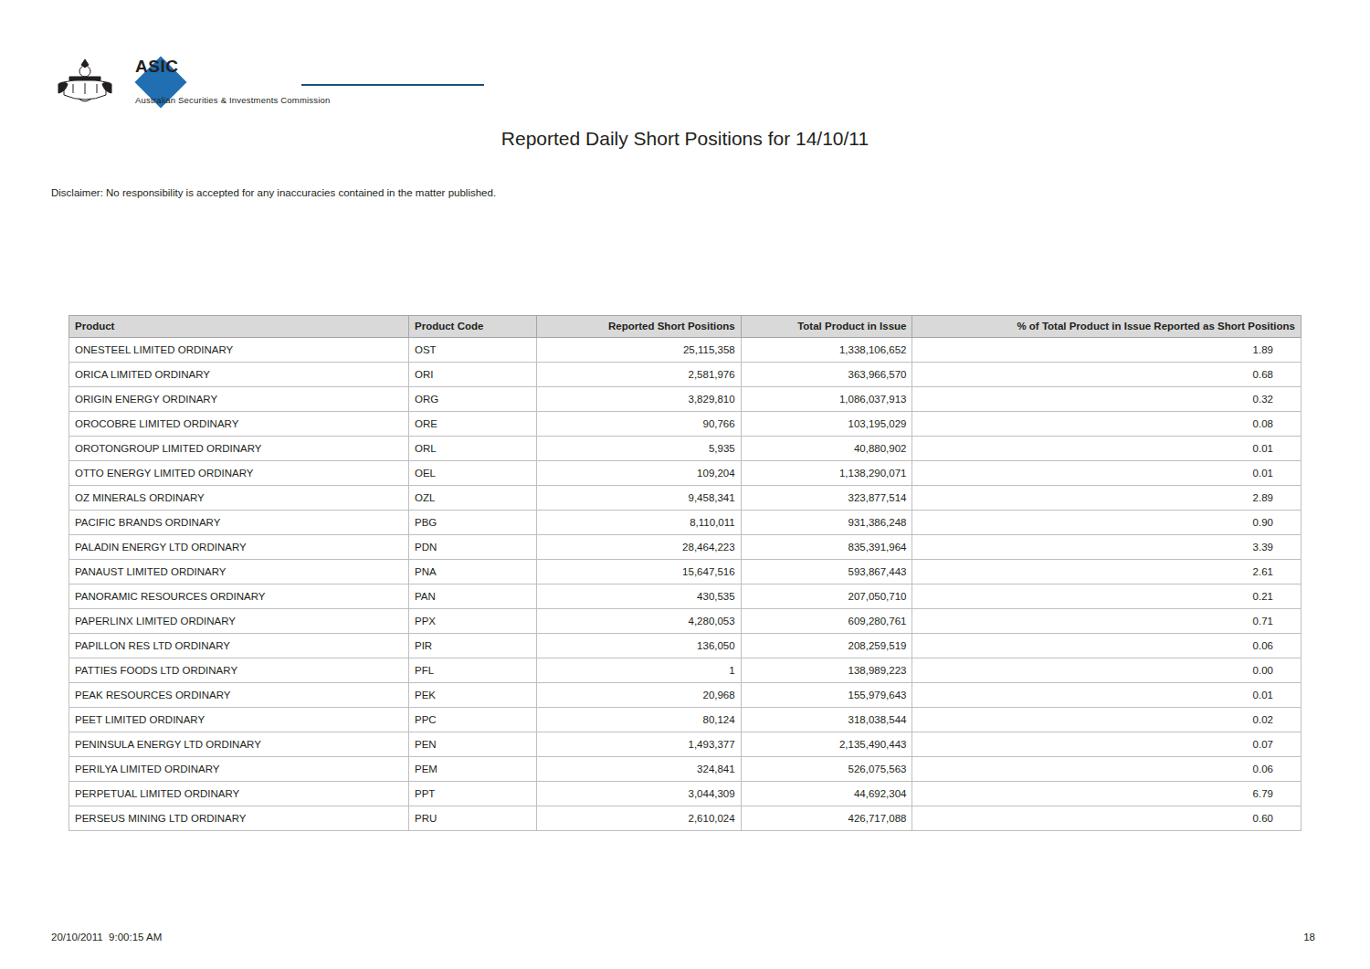ASIC
Australian Securities & Investments Commission
Reported Daily Short Positions for 14/10/11
Disclaimer: No responsibility is accepted for any inaccuracies contained in the matter published.
| Product | Product Code | Reported Short Positions | Total Product in Issue | % of Total Product in Issue Reported as Short Positions |
| --- | --- | --- | --- | --- |
| ONESTEEL LIMITED ORDINARY | OST | 25,115,358 | 1,338,106,652 | 1.89 |
| ORICA LIMITED ORDINARY | ORI | 2,581,976 | 363,966,570 | 0.68 |
| ORIGIN ENERGY ORDINARY | ORG | 3,829,810 | 1,086,037,913 | 0.32 |
| OROCOBRE LIMITED ORDINARY | ORE | 90,766 | 103,195,029 | 0.08 |
| OROTONGROUP LIMITED ORDINARY | ORL | 5,935 | 40,880,902 | 0.01 |
| OTTO ENERGY LIMITED ORDINARY | OEL | 109,204 | 1,138,290,071 | 0.01 |
| OZ MINERALS ORDINARY | OZL | 9,458,341 | 323,877,514 | 2.89 |
| PACIFIC BRANDS ORDINARY | PBG | 8,110,011 | 931,386,248 | 0.90 |
| PALADIN ENERGY LTD ORDINARY | PDN | 28,464,223 | 835,391,964 | 3.39 |
| PANAUST LIMITED ORDINARY | PNA | 15,647,516 | 593,867,443 | 2.61 |
| PANORAMIC RESOURCES ORDINARY | PAN | 430,535 | 207,050,710 | 0.21 |
| PAPERLINX LIMITED ORDINARY | PPX | 4,280,053 | 609,280,761 | 0.71 |
| PAPILLON RES LTD ORDINARY | PIR | 136,050 | 208,259,519 | 0.06 |
| PATTIES FOODS LTD ORDINARY | PFL | 1 | 138,989,223 | 0.00 |
| PEAK RESOURCES ORDINARY | PEK | 20,968 | 155,979,643 | 0.01 |
| PEET LIMITED ORDINARY | PPC | 80,124 | 318,038,544 | 0.02 |
| PENINSULA ENERGY LTD ORDINARY | PEN | 1,493,377 | 2,135,490,443 | 0.07 |
| PERILYA LIMITED ORDINARY | PEM | 324,841 | 526,075,563 | 0.06 |
| PERPETUAL LIMITED ORDINARY | PPT | 3,044,309 | 44,692,304 | 6.79 |
| PERSEUS MINING LTD ORDINARY | PRU | 2,610,024 | 426,717,088 | 0.60 |
20/10/2011 9:00:15 AM
18